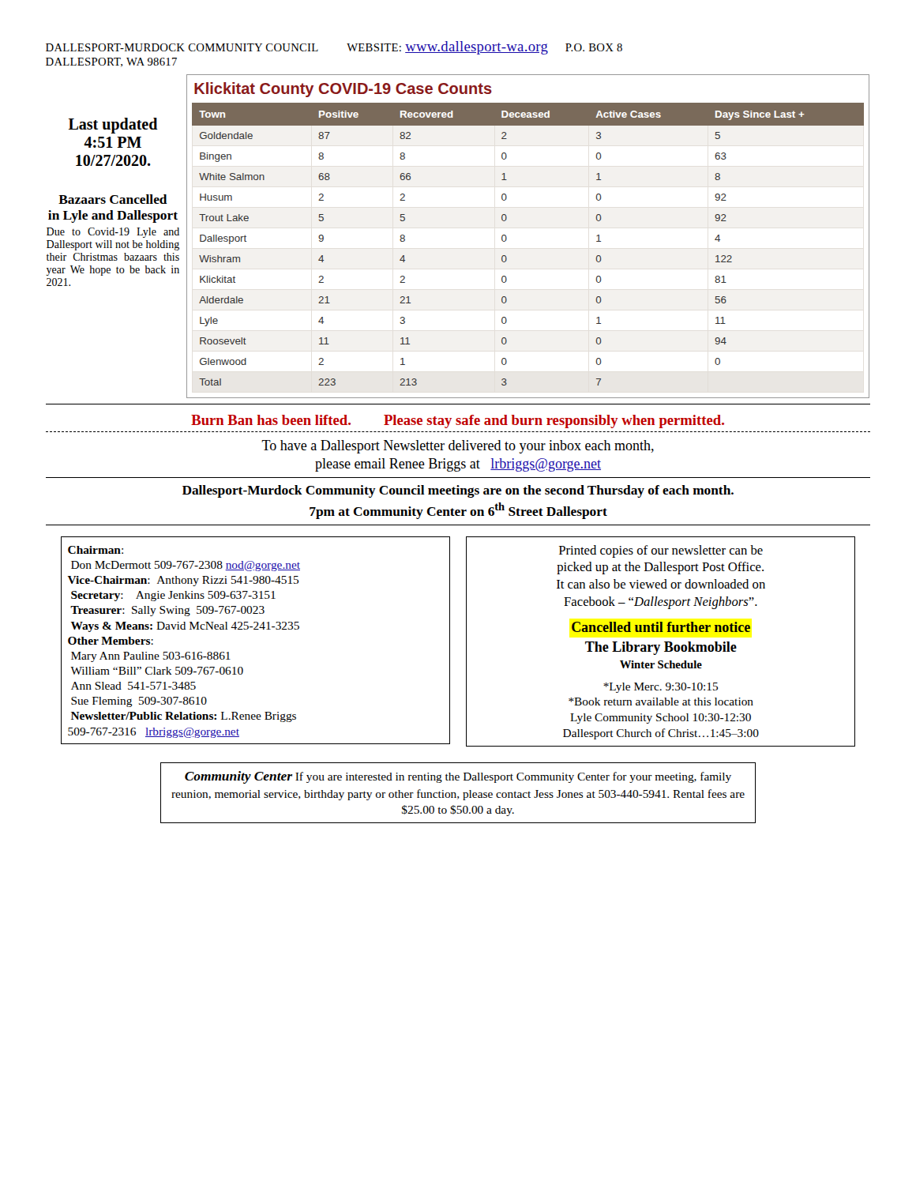DALLESPORT-MURDOCK COMMUNITY COUNCIL WEBSITE: www.dallesport-wa.org P.O. BOX 8
DALLESPORT, WA 98617
| Last updated 4:51 PM 10/27/2020. Bazaars Cancelled in Lyle and Dallesport Due to Covid-19 Lyle and Dallesport will not be holding their Christmas bazaars this year We hope to be back in 2021. | Klickitat County COVID-19 Case Counts / Town / Positive / Recovered / Deceased / Active Cases / Days Since Last + / / --- / --- / --- / --- / --- / --- / / Goldendale / 87 / 82 / 2 / 3 / 5 / / Bingen / 8 / 8 / 0 / 0 / 63 / / White Salmon / 68 / 66 / 1 / 1 / 8 / / Husum / 2 / 2 / 0 / 0 / 92 / / Trout Lake / 5 / 5 / 0 / 0 / 92 / / Dallesport / 9 / 8 / 0 / 1 / 4 / / Wishram / 4 / 4 / 0 / 0 / 122 / / Klickitat / 2 / 2 / 0 / 0 / 81 / / Alderdale / 21 / 21 / 0 / 0 / 56 / / Lyle / 4 / 3 / 0 / 1 / 11 / / Roosevelt / 11 / 11 / 0 / 0 / 94 / / Glenwood / 2 / 1 / 0 / 0 / 0 / / Total / 223 / 213 / 3 / 7 / / |
Burn Ban has been lifted. Please stay safe and burn responsibly when permitted.
To have a Dallesport Newsletter delivered to your inbox each month,
please email Renee Briggs at lrbriggs@gorge.net
Dallesport-Murdock Community Council meetings are on the second Thursday of each month.
7pm at Community Center on 6th Street Dallesport
| Chairman : Don McDermott 509-767-2308 nod@gorge.net Vice-Chairman : Anthony Rizzi 541-980-4515 Secretary : Angie Jenkins 509-637-3151 Treasurer : Sally Swing 509-767-0023 Ways & Means: David McNeal 425-241-3235 Other Members : Mary Ann Pauline 503-616-8861 William “Bill” Clark 509-767-0610 Ann Slead 541-571-3485 Sue Fleming 509-307-8610 Newsletter/Public Relations: L.Renee Briggs 509-767-2316 lrbriggs@gorge.net | Printed copies of our newsletter can be picked up at the Dallesport Post Office. It can also be viewed or downloaded on Facebook – “ Dallesport Neighbors ”. Cancelled until further notice The Library Bookmobile Winter Schedule *Lyle Merc. 9:30-10:15 *Book return available at this location Lyle Community School 10:30-12:30 Dallesport Church of Christ…1:45–3:00 |
Community Center If you are interested in renting the Dallesport Community Center for your meeting, family reunion, memorial service, birthday party or other function, please contact Jess Jones at 503-440-5941. Rental fees are $25.00 to $50.00 a day.